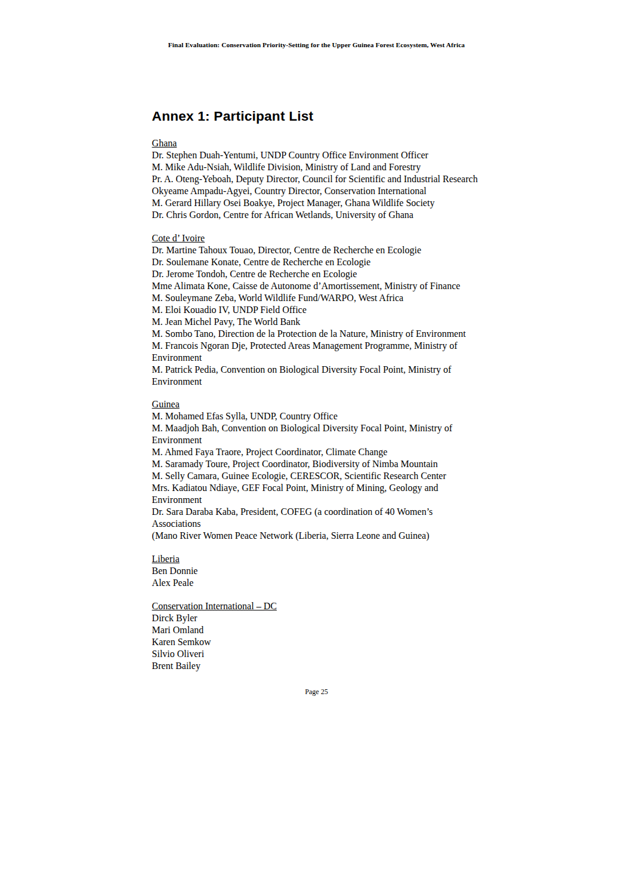Final Evaluation: Conservation Priority-Setting for the Upper Guinea Forest Ecosystem, West Africa
Annex 1: Participant List
Ghana
Dr. Stephen Duah-Yentumi, UNDP Country Office Environment Officer
M. Mike Adu-Nsiah, Wildlife Division, Ministry of Land and Forestry
Pr. A. Oteng-Yeboah, Deputy Director, Council for Scientific and Industrial Research
Okyeame Ampadu-Agyei, Country Director, Conservation International
M. Gerard Hillary Osei Boakye, Project Manager, Ghana Wildlife Society
Dr. Chris Gordon, Centre for African Wetlands, University of Ghana
Cote d’ Ivoire
Dr. Martine Tahoux Touao, Director, Centre de Recherche en Ecologie
Dr. Soulemane Konate, Centre de Recherche en Ecologie
Dr. Jerome Tondoh, Centre de Recherche en Ecologie
Mme Alimata Kone, Caisse de Autonome d’Amortissement, Ministry of Finance
M. Souleymane Zeba, World Wildlife Fund/WARPO, West Africa
M. Eloi Kouadio IV, UNDP Field Office
M. Jean Michel Pavy, The World Bank
M. Sombo Tano, Direction de la Protection de la Nature, Ministry of Environment
M. Francois Ngoran Dje, Protected Areas Management Programme, Ministry of Environment
M. Patrick Pedia, Convention on Biological Diversity Focal Point, Ministry of Environment
Guinea
M. Mohamed Efas Sylla, UNDP, Country Office
M. Maadjoh Bah, Convention on Biological Diversity Focal Point, Ministry of Environment
M. Ahmed Faya Traore, Project Coordinator, Climate Change
M. Saramady Toure, Project Coordinator, Biodiversity of Nimba Mountain
M. Selly Camara, Guinee Ecologie, CERESCOR, Scientific Research Center
Mrs. Kadiatou Ndiaye, GEF Focal Point, Ministry of Mining, Geology and Environment
Dr. Sara Daraba Kaba, President, COFEG (a coordination of 40 Women’s Associations
(Mano River Women Peace Network (Liberia, Sierra Leone and Guinea)
Liberia
Ben Donnie
Alex Peale
Conservation International – DC
Dirck Byler
Mari Omland
Karen Semkow
Silvio Oliveri
Brent Bailey
Page 25